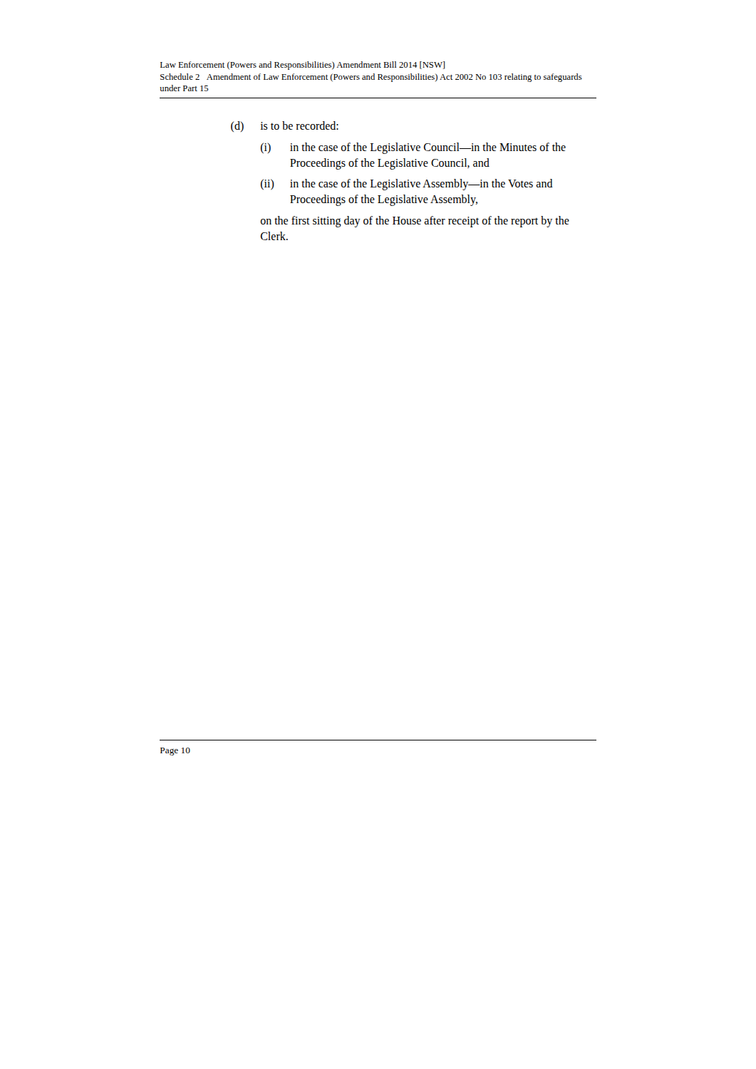Law Enforcement (Powers and Responsibilities) Amendment Bill 2014 [NSW] Schedule 2 Amendment of Law Enforcement (Powers and Responsibilities) Act 2002 No 103 relating to safeguards under Part 15
(d) is to be recorded:
(i) in the case of the Legislative Council—in the Minutes of the Proceedings of the Legislative Council, and
(ii) in the case of the Legislative Assembly—in the Votes and Proceedings of the Legislative Assembly,
on the first sitting day of the House after receipt of the report by the Clerk.
Page 10